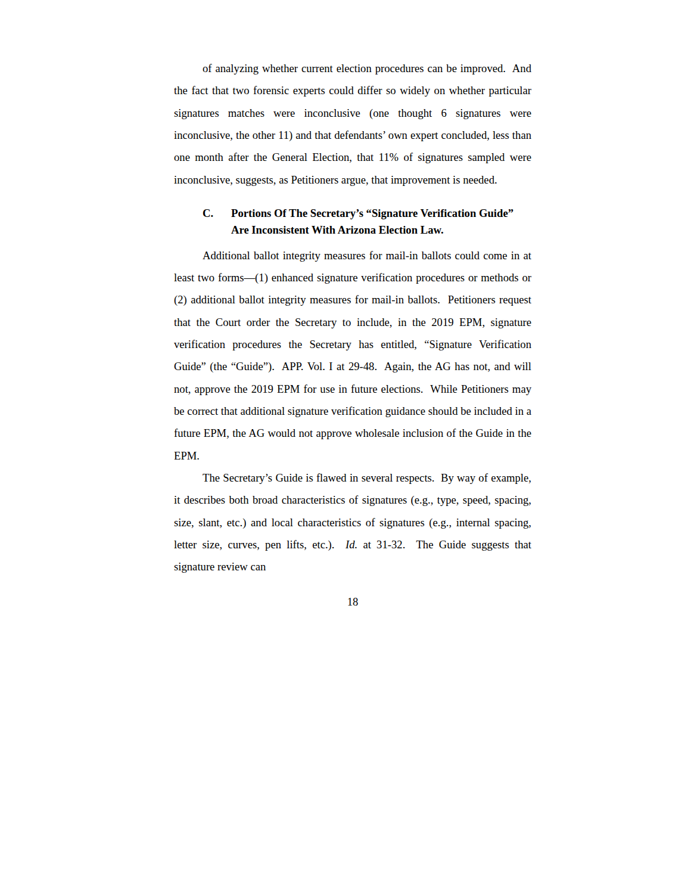of analyzing whether current election procedures can be improved. And the fact that two forensic experts could differ so widely on whether particular signatures matches were inconclusive (one thought 6 signatures were inconclusive, the other 11) and that defendants’ own expert concluded, less than one month after the General Election, that 11% of signatures sampled were inconclusive, suggests, as Petitioners argue, that improvement is needed.
C.
Portions Of The Secretary’s “Signature Verification Guide” Are Inconsistent With Arizona Election Law.
Additional ballot integrity measures for mail-in ballots could come in at least two forms—(1) enhanced signature verification procedures or methods or (2) additional ballot integrity measures for mail-in ballots. Petitioners request that the Court order the Secretary to include, in the 2019 EPM, signature verification procedures the Secretary has entitled, “Signature Verification Guide” (the “Guide”). APP. Vol. I at 29-48. Again, the AG has not, and will not, approve the 2019 EPM for use in future elections. While Petitioners may be correct that additional signature verification guidance should be included in a future EPM, the AG would not approve wholesale inclusion of the Guide in the EPM.
The Secretary’s Guide is flawed in several respects. By way of example, it describes both broad characteristics of signatures (e.g., type, speed, spacing, size, slant, etc.) and local characteristics of signatures (e.g., internal spacing, letter size, curves, pen lifts, etc.). Id. at 31-32. The Guide suggests that signature review can
18